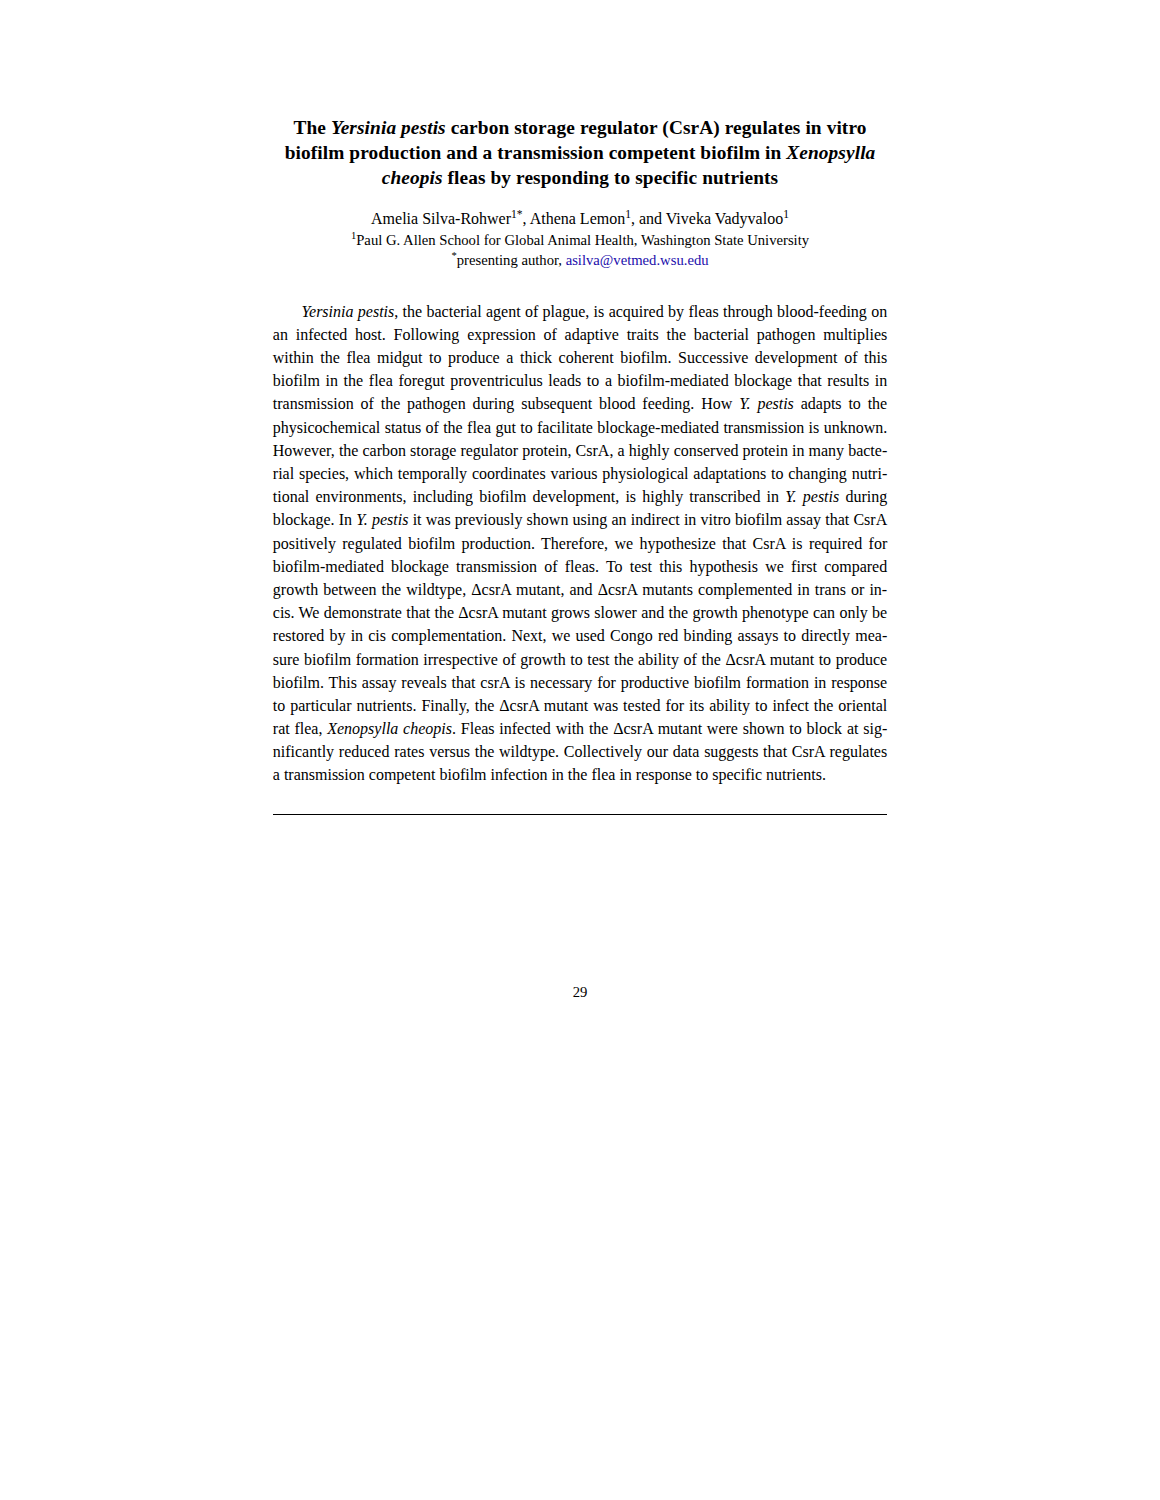The Yersinia pestis carbon storage regulator (CsrA) regulates in vitro biofilm production and a transmission competent biofilm in Xenopsylla cheopis fleas by responding to specific nutrients
Amelia Silva-Rohwer1*, Athena Lemon1, and Viveka Vadyvaloo1
1Paul G. Allen School for Global Animal Health, Washington State University
*presenting author, asilva@vetmed.wsu.edu
Yersinia pestis, the bacterial agent of plague, is acquired by fleas through blood-feeding on an infected host. Following expression of adaptive traits the bacterial pathogen multiplies within the flea midgut to produce a thick coherent biofilm. Successive development of this biofilm in the flea foregut proventriculus leads to a biofilm-mediated blockage that results in transmission of the pathogen during subsequent blood feeding. How Y. pestis adapts to the physicochemical status of the flea gut to facilitate blockage-mediated transmission is unknown. However, the carbon storage regulator protein, CsrA, a highly conserved protein in many bacterial species, which temporally coordinates various physiological adaptations to changing nutritional environments, including biofilm development, is highly transcribed in Y. pestis during blockage. In Y. pestis it was previously shown using an indirect in vitro biofilm assay that CsrA positively regulated biofilm production. Therefore, we hypothesize that CsrA is required for biofilm-mediated blockage transmission of fleas. To test this hypothesis we first compared growth between the wildtype, ΔcsrA mutant, and ΔcsrA mutants complemented in trans or in-cis. We demonstrate that the ΔcsrA mutant grows slower and the growth phenotype can only be restored by in cis complementation. Next, we used Congo red binding assays to directly measure biofilm formation irrespective of growth to test the ability of the ΔcsrA mutant to produce biofilm. This assay reveals that csrA is necessary for productive biofilm formation in response to particular nutrients. Finally, the ΔcsrA mutant was tested for its ability to infect the oriental rat flea, Xenopsylla cheopis. Fleas infected with the ΔcsrA mutant were shown to block at significantly reduced rates versus the wildtype. Collectively our data suggests that CsrA regulates a transmission competent biofilm infection in the flea in response to specific nutrients.
29